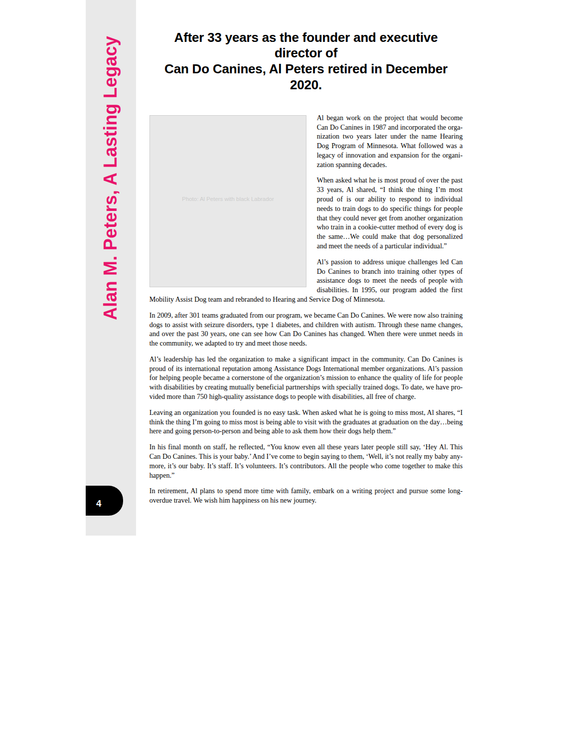Alan M. Peters, A Lasting Legacy
4
After 33 years as the founder and executive director of
Can Do Canines, Al Peters retired in December 2020.
Al began work on the project that would become Can Do Canines in 1987 and incorporated the organization two years later under the name Hearing Dog Program of Minnesota. What followed was a legacy of innovation and expansion for the organization spanning decades.
When asked what he is most proud of over the past 33 years, Al shared, “I think the thing I’m most proud of is our ability to respond to individual needs to train dogs to do specific things for people that they could never get from another organization who train in a cookie-cutter method of every dog is the same…We could make that dog personalized and meet the needs of a particular individual.”
Al’s passion to address unique challenges led Can Do Canines to branch into training other types of assistance dogs to meet the needs of people with disabilities. In 1995, our program added the first Mobility Assist Dog team and rebranded to Hearing and Service Dog of Minnesota.
In 2009, after 301 teams graduated from our program, we became Can Do Canines. We were now also training dogs to assist with seizure disorders, type 1 diabetes, and children with autism. Through these name changes, and over the past 30 years, one can see how Can Do Canines has changed. When there were unmet needs in the community, we adapted to try and meet those needs.
Al’s leadership has led the organization to make a significant impact in the community. Can Do Canines is proud of its international reputation among Assistance Dogs International member organizations. Al’s passion for helping people became a cornerstone of the organization’s mission to enhance the quality of life for people with disabilities by creating mutually beneficial partnerships with specially trained dogs. To date, we have provided more than 750 high-quality assistance dogs to people with disabilities, all free of charge.
Leaving an organization you founded is no easy task. When asked what he is going to miss most, Al shares, “I think the thing I’m going to miss most is being able to visit with the graduates at graduation on the day…being here and going person-to-person and being able to ask them how their dogs help them.”
In his final month on staff, he reflected, “You know even all these years later people still say, ‘Hey Al. This Can Do Canines. This is your baby.’ And I’ve come to begin saying to them, ‘Well, it’s not really my baby anymore, it’s our baby. It’s staff. It’s volunteers. It’s contributors. All the people who come together to make this happen.”
In retirement, Al plans to spend more time with family, embark on a writing project and pursue some long-overdue travel. We wish him happiness on his new journey.